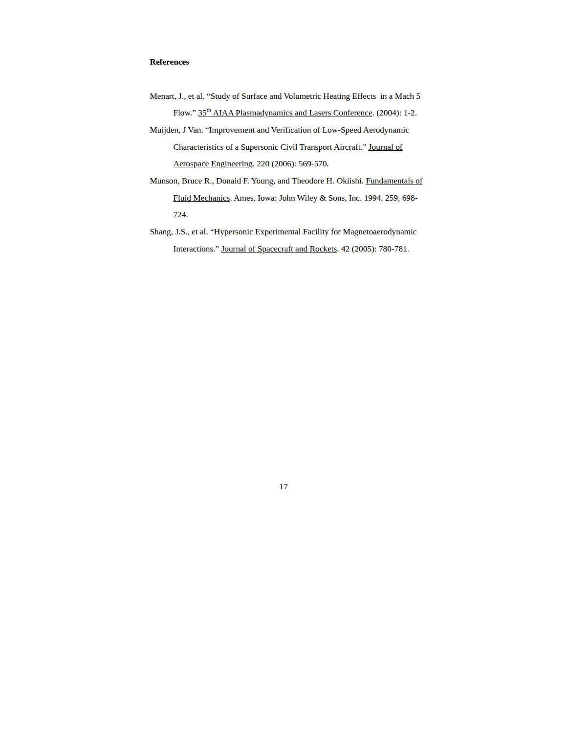References
Menart, J., et al. “Study of Surface and Volumetric Heating Effects in a Mach 5 Flow.” 35th AIAA Plasmadynamics and Lasers Conference. (2004): 1-2.
Muijden, J Van. “Improvement and Verification of Low-Speed Aerodynamic Characteristics of a Supersonic Civil Transport Aircraft.” Journal of Aerospace Engineering. 220 (2006): 569-570.
Munson, Bruce R., Donald F. Young, and Theodore H. Okiishi. Fundamentals of Fluid Mechanics. Ames, Iowa: John Wiley & Sons, Inc. 1994. 259, 698-724.
Shang, J.S., et al. “Hypersonic Experimental Facility for Magnetoaerodynamic Interactions.” Journal of Spacecraft and Rockets. 42 (2005): 780-781.
17